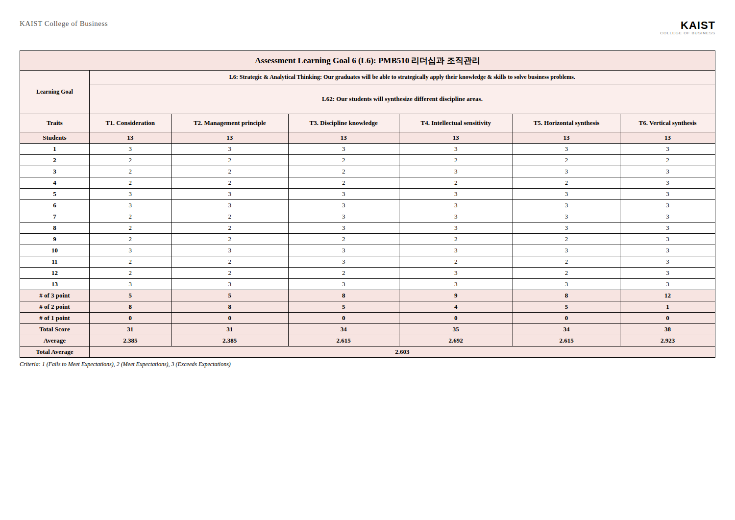KAIST College of Business
KAIST
COLLEGE OF BUSINESS
| Assessment Learning Goal 6 (L6): PMB510 리더십과 조직관리 |
| Learning Goal | L6: Strategic & Analytical Thinking: Our graduates will be able to strategically apply their knowledge & skills to solve business problems. |
| L62: Our students will synthesize different discipline areas. |
| Traits | T1. Consideration | T2. Management principle | T3. Discipline knowledge | T4. Intellectual sensitivity | T5. Horizontal synthesis | T6. Vertical synthesis |
| Students | 13 | 13 | 13 | 13 | 13 | 13 |
| 1 | 3 | 3 | 3 | 3 | 3 | 3 |
| 2 | 2 | 2 | 2 | 2 | 2 | 2 |
| 3 | 2 | 2 | 2 | 3 | 3 | 3 |
| 4 | 2 | 2 | 2 | 2 | 2 | 3 |
| 5 | 3 | 3 | 3 | 3 | 3 | 3 |
| 6 | 3 | 3 | 3 | 3 | 3 | 3 |
| 7 | 2 | 2 | 3 | 3 | 3 | 3 |
| 8 | 2 | 2 | 3 | 3 | 3 | 3 |
| 9 | 2 | 2 | 2 | 2 | 2 | 3 |
| 10 | 3 | 3 | 3 | 3 | 3 | 3 |
| 11 | 2 | 2 | 3 | 2 | 2 | 3 |
| 12 | 2 | 2 | 2 | 3 | 2 | 3 |
| 13 | 3 | 3 | 3 | 3 | 3 | 3 |
| # of 3 point | 5 | 5 | 8 | 9 | 8 | 12 |
| # of 2 point | 8 | 8 | 5 | 4 | 5 | 1 |
| # of 1 point | 0 | 0 | 0 | 0 | 0 | 0 |
| Total Score | 31 | 31 | 34 | 35 | 34 | 38 |
| Average | 2.385 | 2.385 | 2.615 | 2.692 | 2.615 | 2.923 |
| Total Average | 2.603 |
Criteria: 1 (Fails to Meet Expectations), 2 (Meet Expectations), 3 (Exceeds Expectations)